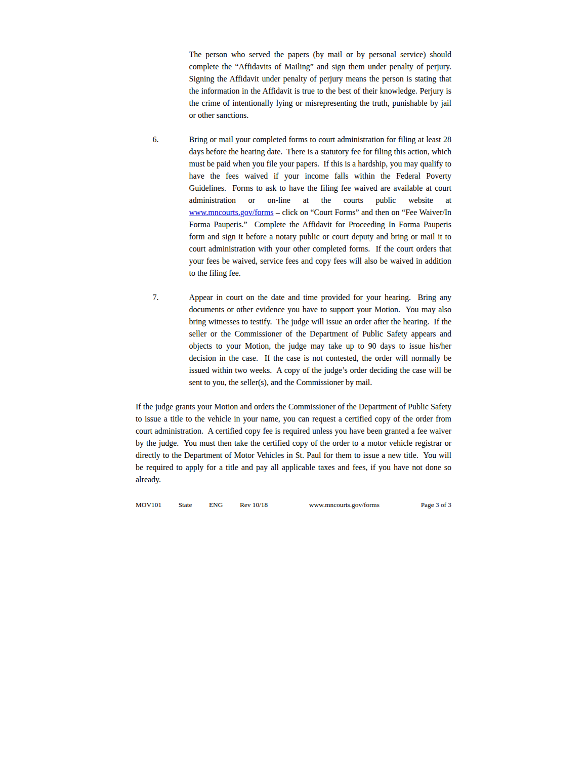The person who served the papers (by mail or by personal service) should complete the “Affidavits of Mailing” and sign them under penalty of perjury. Signing the Affidavit under penalty of perjury means the person is stating that the information in the Affidavit is true to the best of their knowledge. Perjury is the crime of intentionally lying or misrepresenting the truth, punishable by jail or other sanctions.
6.
Bring or mail your completed forms to court administration for filing at least 28 days before the hearing date. There is a statutory fee for filing this action, which must be paid when you file your papers. If this is a hardship, you may qualify to have the fees waived if your income falls within the Federal Poverty Guidelines. Forms to ask to have the filing fee waived are available at court administration or on-line at the courts public website at www.mncourts.gov/forms – click on “Court Forms” and then on “Fee Waiver/In Forma Pauperis.” Complete the Affidavit for Proceeding In Forma Pauperis form and sign it before a notary public or court deputy and bring or mail it to court administration with your other completed forms. If the court orders that your fees be waived, service fees and copy fees will also be waived in addition to the filing fee.
7.
Appear in court on the date and time provided for your hearing. Bring any documents or other evidence you have to support your Motion. You may also bring witnesses to testify. The judge will issue an order after the hearing. If the seller or the Commissioner of the Department of Public Safety appears and objects to your Motion, the judge may take up to 90 days to issue his/her decision in the case. If the case is not contested, the order will normally be issued within two weeks. A copy of the judge’s order deciding the case will be sent to you, the seller(s), and the Commissioner by mail.
If the judge grants your Motion and orders the Commissioner of the Department of Public Safety to issue a title to the vehicle in your name, you can request a certified copy of the order from court administration. A certified copy fee is required unless you have been granted a fee waiver by the judge. You must then take the certified copy of the order to a motor vehicle registrar or directly to the Department of Motor Vehicles in St. Paul for them to issue a new title. You will be required to apply for a title and pay all applicable taxes and fees, if you have not done so already.
MOV101 State ENG Rev 10/18
www.mncourts.gov/forms
Page 3 of 3